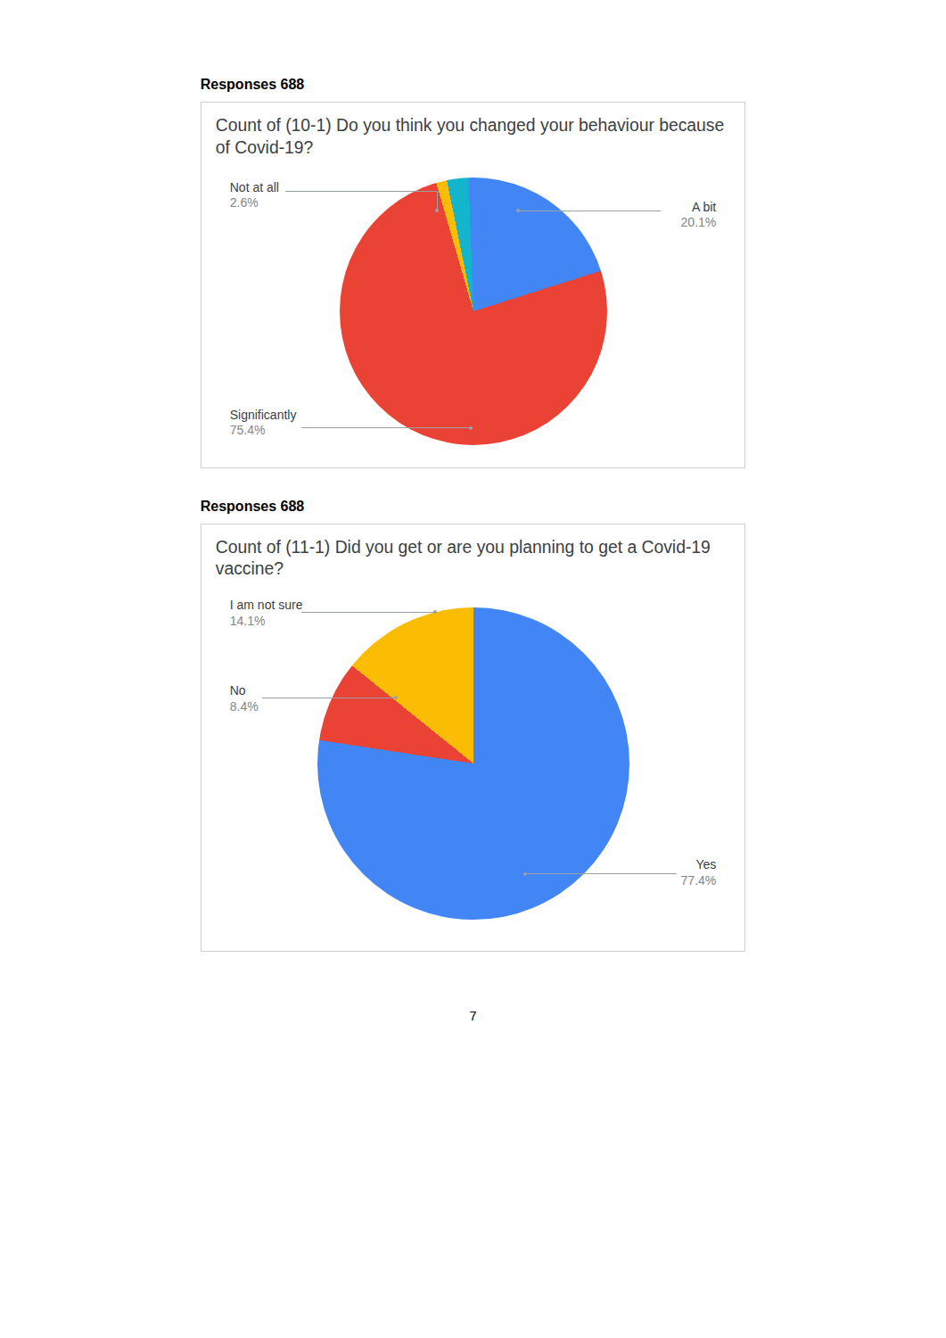Responses 688
Count of (10-1) Do you think you changed your behaviour because of Covid-19?
Not at all2.6%
A bit20.1%
Significantly75.4%
Responses 688
Count of (11-1) Did you get or are you planning to get a Covid-19 vaccine?
I am not sure14.1%
No8.4%
Yes77.4%
7